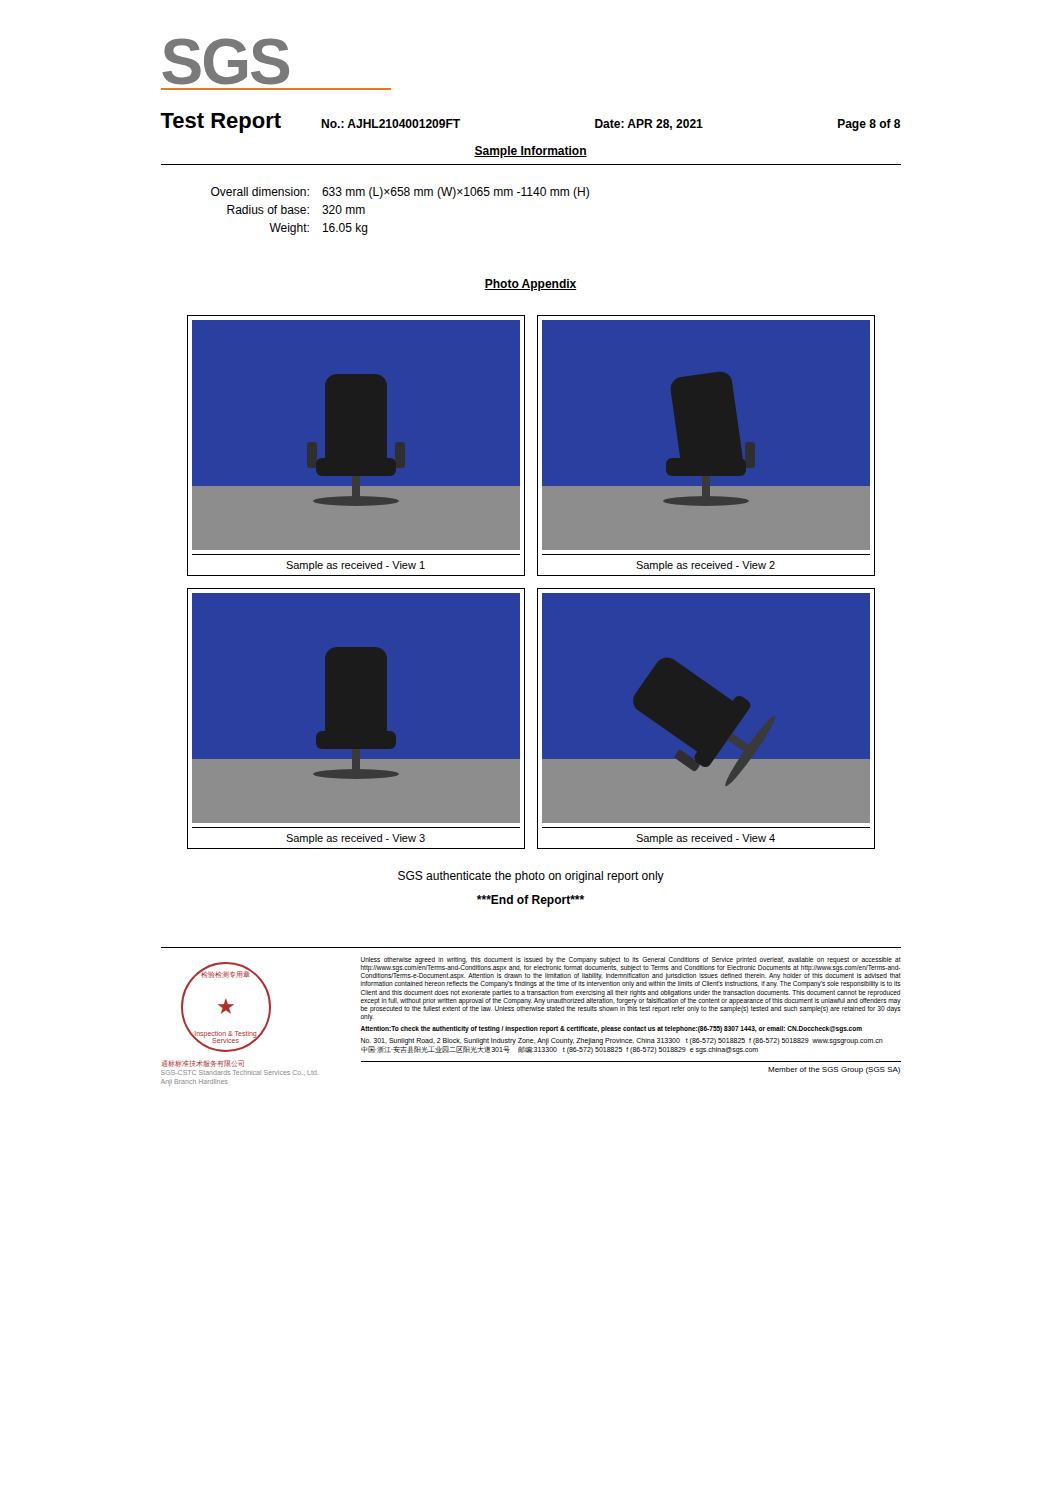SGS
Test Report
No.: AJHL2104001209FT Date: APR 28, 2021 Page 8 of 8
Sample Information
| Overall dimension: | 633 mm (L)×658 mm (W)×1065 mm -1140 mm (H) |
| Radius of base: | 320 mm |
| Weight: | 16.05 kg |
Photo Appendix
| Sample as received - View 1 | Sample as received - View 2 |
| Sample as received - View 3 | Sample as received - View 4 |
SGS authenticate the photo on original report only
***End of Report***
检验检测专用章
★
Inspection & Testing Services
通标标准技术服务有限公司
SGS-CSTC Standards Technical Services Co., Ltd.
Anji Branch Hardlines
Unless otherwise agreed in writing, this document is issued by the Company subject to its General Conditions of Service printed overleaf, available on request or accessible at http://www.sgs.com/en/Terms-and-Conditions.aspx and, for electronic format documents, subject to Terms and Conditions for Electronic Documents at http://www.sgs.com/en/Terms-and-Conditions/Terms-e-Document.aspx. Attention is drawn to the limitation of liability, indemnification and jurisdiction issues defined therein. Any holder of this document is advised that information contained hereon reflects the Company's findings at the time of its intervention only and within the limits of Client's instructions, if any. The Company's sole responsibility is to its Client and this document does not exonerate parties to a transaction from exercising all their rights and obligations under the transaction documents. This document cannot be reproduced except in full, without prior written approval of the Company. Any unauthorized alteration, forgery or falsification of the content or appearance of this document is unlawful and offenders may be prosecuted to the fullest extent of the law. Unless otherwise stated the results shown in this test report refer only to the sample(s) tested and such sample(s) are retained for 30 days only.
Attention:To check the authenticity of testing / inspection report & certificate, please contact us at telephone:(86-755) 8307 1443, or email: CN.Doccheck@sgs.com
No. 301, Sunlight Road, 2 Block, Sunlight Industry Zone, Anji County, Zhejiang Province, China 313300 t (86-572) 5018825 f (86-572) 5018829 www.sgsgroup.com.cn
中国·浙江·安吉县阳光工业园二区阳光大道301号 邮编:313300 t (86-572) 5018825 f (86-572) 5018829 e sgs.china@sgs.com
Member of the SGS Group (SGS SA)